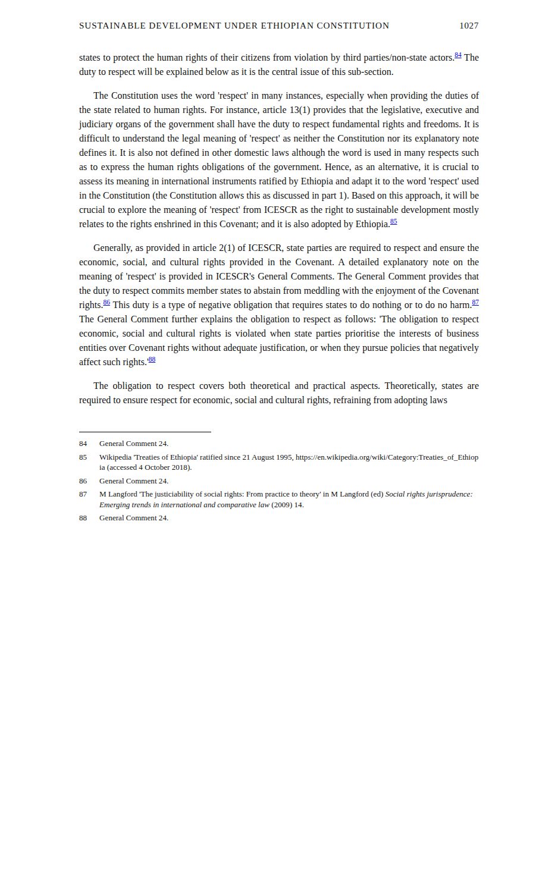Sustainable development under Ethiopian Constitution 1027
states to protect the human rights of their citizens from violation by third parties/non-state actors.84 The duty to respect will be explained below as it is the central issue of this sub-section.
The Constitution uses the word 'respect' in many instances, especially when providing the duties of the state related to human rights. For instance, article 13(1) provides that the legislative, executive and judiciary organs of the government shall have the duty to respect fundamental rights and freedoms. It is difficult to understand the legal meaning of 'respect' as neither the Constitution nor its explanatory note defines it. It is also not defined in other domestic laws although the word is used in many respects such as to express the human rights obligations of the government. Hence, as an alternative, it is crucial to assess its meaning in international instruments ratified by Ethiopia and adapt it to the word 'respect' used in the Constitution (the Constitution allows this as discussed in part 1). Based on this approach, it will be crucial to explore the meaning of 'respect' from ICESCR as the right to sustainable development mostly relates to the rights enshrined in this Covenant; and it is also adopted by Ethiopia.85
Generally, as provided in article 2(1) of ICESCR, state parties are required to respect and ensure the economic, social, and cultural rights provided in the Covenant. A detailed explanatory note on the meaning of 'respect' is provided in ICESCR's General Comments. The General Comment provides that the duty to respect commits member states to abstain from meddling with the enjoyment of the Covenant rights.86 This duty is a type of negative obligation that requires states to do nothing or to do no harm.87 The General Comment further explains the obligation to respect as follows: 'The obligation to respect economic, social and cultural rights is violated when state parties prioritise the interests of business entities over Covenant rights without adequate justification, or when they pursue policies that negatively affect such rights.'88
The obligation to respect covers both theoretical and practical aspects. Theoretically, states are required to ensure respect for economic, social and cultural rights, refraining from adopting laws
84 General Comment 24.
85 Wikipedia 'Treaties of Ethiopia' ratified since 21 August 1995, https://en.wikipedia.org/wiki/Category:Treaties_of_Ethiopia (accessed 4 October 2018).
86 General Comment 24.
87 M Langford 'The justiciability of social rights: From practice to theory' in M Langford (ed) Social rights jurisprudence: Emerging trends in international and comparative law (2009) 14.
88 General Comment 24.